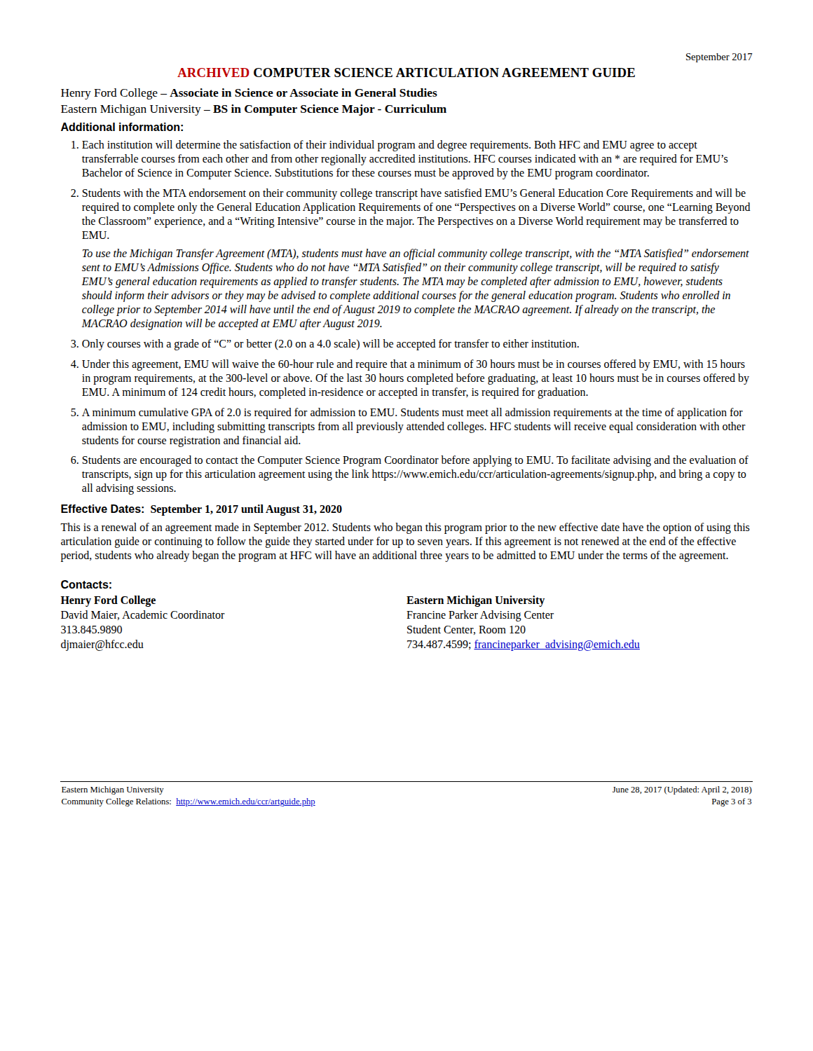September 2017
ARCHIVED COMPUTER SCIENCE ARTICULATION AGREEMENT GUIDE
Henry Ford College – Associate in Science or Associate in General Studies
Eastern Michigan University – BS in Computer Science Major - Curriculum
Additional information:
Each institution will determine the satisfaction of their individual program and degree requirements. Both HFC and EMU agree to accept transferrable courses from each other and from other regionally accredited institutions. HFC courses indicated with an * are required for EMU’s Bachelor of Science in Computer Science. Substitutions for these courses must be approved by the EMU program coordinator.
Students with the MTA endorsement on their community college transcript have satisfied EMU’s General Education Core Requirements and will be required to complete only the General Education Application Requirements of one “Perspectives on a Diverse World” course, one “Learning Beyond the Classroom” experience, and a “Writing Intensive” course in the major. The Perspectives on a Diverse World requirement may be transferred to EMU.
To use the Michigan Transfer Agreement (MTA), students must have an official community college transcript, with the “MTA Satisfied” endorsement sent to EMU’s Admissions Office. Students who do not have “MTA Satisfied” on their community college transcript, will be required to satisfy EMU’s general education requirements as applied to transfer students. The MTA may be completed after admission to EMU, however, students should inform their advisors or they may be advised to complete additional courses for the general education program. Students who enrolled in college prior to September 2014 will have until the end of August 2019 to complete the MACRAO agreement. If already on the transcript, the MACRAO designation will be accepted at EMU after August 2019.
Only courses with a grade of “C” or better (2.0 on a 4.0 scale) will be accepted for transfer to either institution.
Under this agreement, EMU will waive the 60-hour rule and require that a minimum of 30 hours must be in courses offered by EMU, with 15 hours in program requirements, at the 300-level or above. Of the last 30 hours completed before graduating, at least 10 hours must be in courses offered by EMU. A minimum of 124 credit hours, completed in-residence or accepted in transfer, is required for graduation.
A minimum cumulative GPA of 2.0 is required for admission to EMU. Students must meet all admission requirements at the time of application for admission to EMU, including submitting transcripts from all previously attended colleges. HFC students will receive equal consideration with other students for course registration and financial aid.
Students are encouraged to contact the Computer Science Program Coordinator before applying to EMU. To facilitate advising and the evaluation of transcripts, sign up for this articulation agreement using the link https://www.emich.edu/ccr/articulation-agreements/signup.php, and bring a copy to all advising sessions.
Effective Dates: September 1, 2017 until August 31, 2020
This is a renewal of an agreement made in September 2012. Students who began this program prior to the new effective date have the option of using this articulation guide or continuing to follow the guide they started under for up to seven years. If this agreement is not renewed at the end of the effective period, students who already began the program at HFC will have an additional three years to be admitted to EMU under the terms of the agreement.
Contacts:
| Henry Ford College | Eastern Michigan University |
| David Maier, Academic Coordinator | Francine Parker Advising Center |
| 313.845.9890 | Student Center, Room 120 |
| djmaier@hfcc.edu | 734.487.4599; francineparker_advising@emich.edu |
| Eastern Michigan University | June 28, 2017 (Updated: April 2, 2018) |
| Community College Relations: http://www.emich.edu/ccr/artguide.php | Page 3 of 3 |